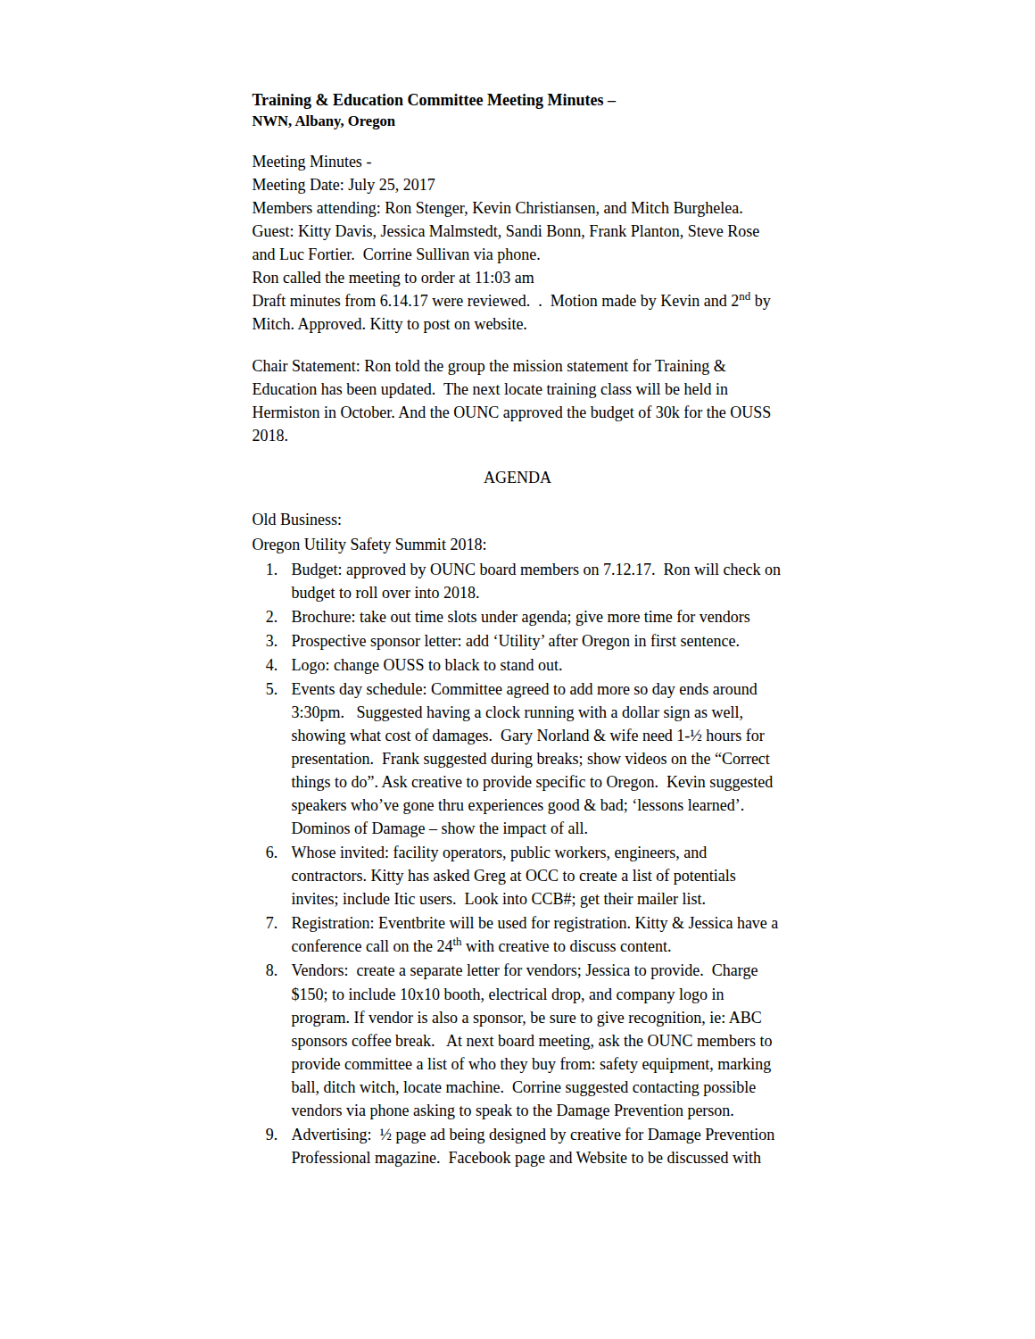Training & Education Committee Meeting Minutes –
NWN, Albany, Oregon
Meeting Minutes -
Meeting Date: July 25, 2017
Members attending: Ron Stenger, Kevin Christiansen, and Mitch Burghelea.
Guest: Kitty Davis, Jessica Malmstedt, Sandi Bonn, Frank Planton, Steve Rose and Luc Fortier. Corrine Sullivan via phone.
Ron called the meeting to order at 11:03 am
Draft minutes from 6.14.17 were reviewed. . Motion made by Kevin and 2nd by Mitch. Approved. Kitty to post on website.
Chair Statement: Ron told the group the mission statement for Training & Education has been updated. The next locate training class will be held in Hermiston in October. And the OUNC approved the budget of 30k for the OUSS 2018.
AGENDA
Old Business:
Oregon Utility Safety Summit 2018:
Budget: approved by OUNC board members on 7.12.17. Ron will check on budget to roll over into 2018.
Brochure: take out time slots under agenda; give more time for vendors
Prospective sponsor letter: add ‘Utility’ after Oregon in first sentence.
Logo: change OUSS to black to stand out.
Events day schedule: Committee agreed to add more so day ends around 3:30pm. Suggested having a clock running with a dollar sign as well, showing what cost of damages. Gary Norland & wife need 1-½ hours for presentation. Frank suggested during breaks; show videos on the “Correct things to do”. Ask creative to provide specific to Oregon. Kevin suggested speakers who’ve gone thru experiences good & bad; ‘lessons learned’. Dominos of Damage – show the impact of all.
Whose invited: facility operators, public workers, engineers, and contractors. Kitty has asked Greg at OCC to create a list of potentials invites; include Itic users. Look into CCB#; get their mailer list.
Registration: Eventbrite will be used for registration. Kitty & Jessica have a conference call on the 24th with creative to discuss content.
Vendors: create a separate letter for vendors; Jessica to provide. Charge $150; to include 10x10 booth, electrical drop, and company logo in program. If vendor is also a sponsor, be sure to give recognition, ie: ABC sponsors coffee break. At next board meeting, ask the OUNC members to provide committee a list of who they buy from: safety equipment, marking ball, ditch witch, locate machine. Corrine suggested contacting possible vendors via phone asking to speak to the Damage Prevention person.
Advertising: ½ page ad being designed by creative for Damage Prevention Professional magazine. Facebook page and Website to be discussed with